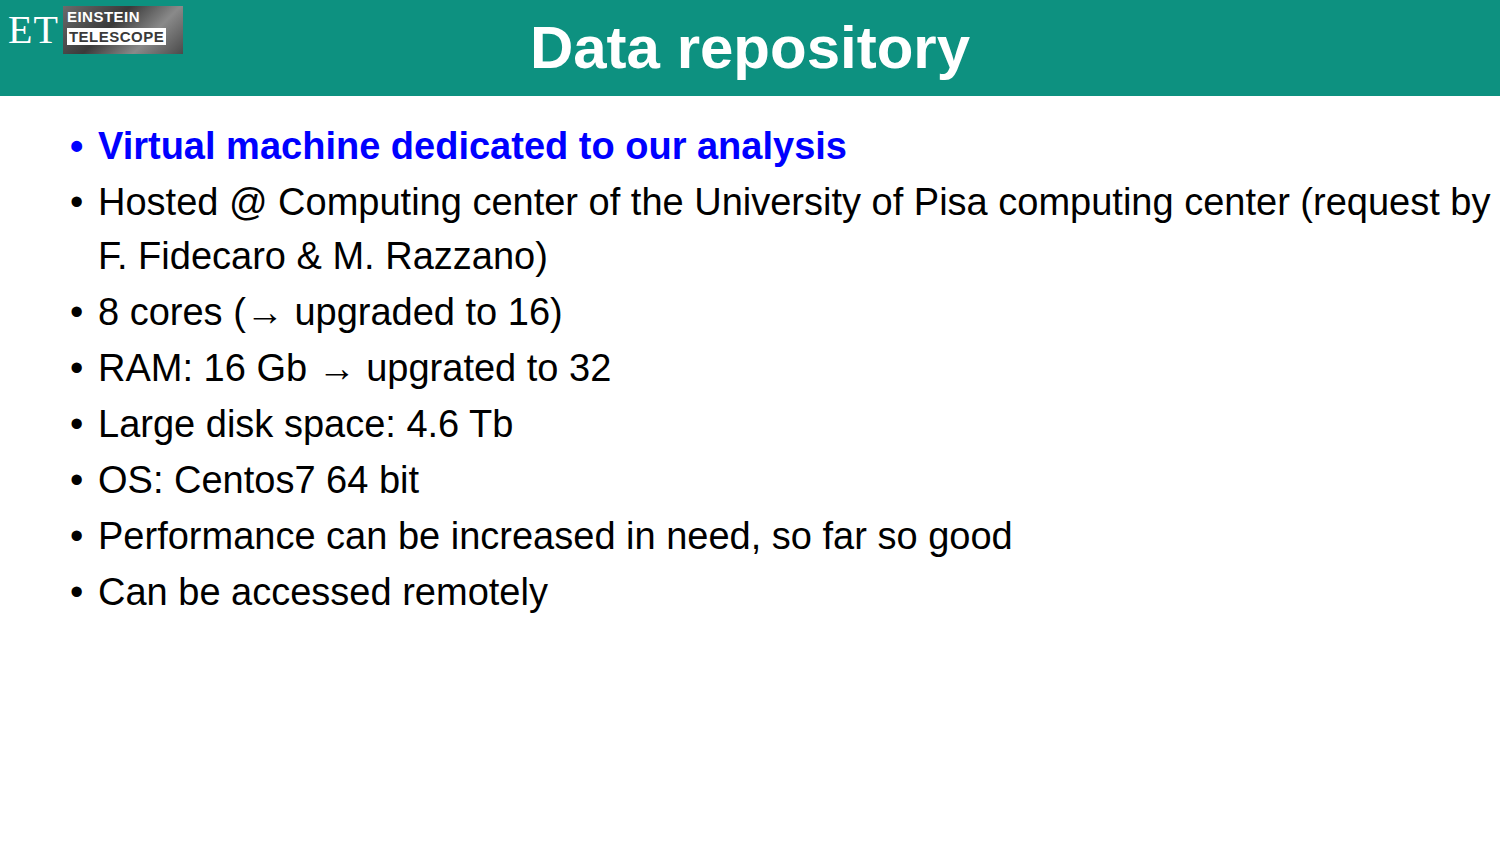ET
EINSTEIN TELESCOPE
Data repository
Virtual machine dedicated to our analysis
Hosted @ Computing center of the University of Pisa computing center (request by F. Fidecaro & M. Razzano)
8 cores (→ upgraded to 16)
RAM: 16 Gb → upgrated to 32
Large disk space: 4.6 Tb
OS: Centos7 64 bit
Performance can be increased in need, so far so good
Can be accessed remotely